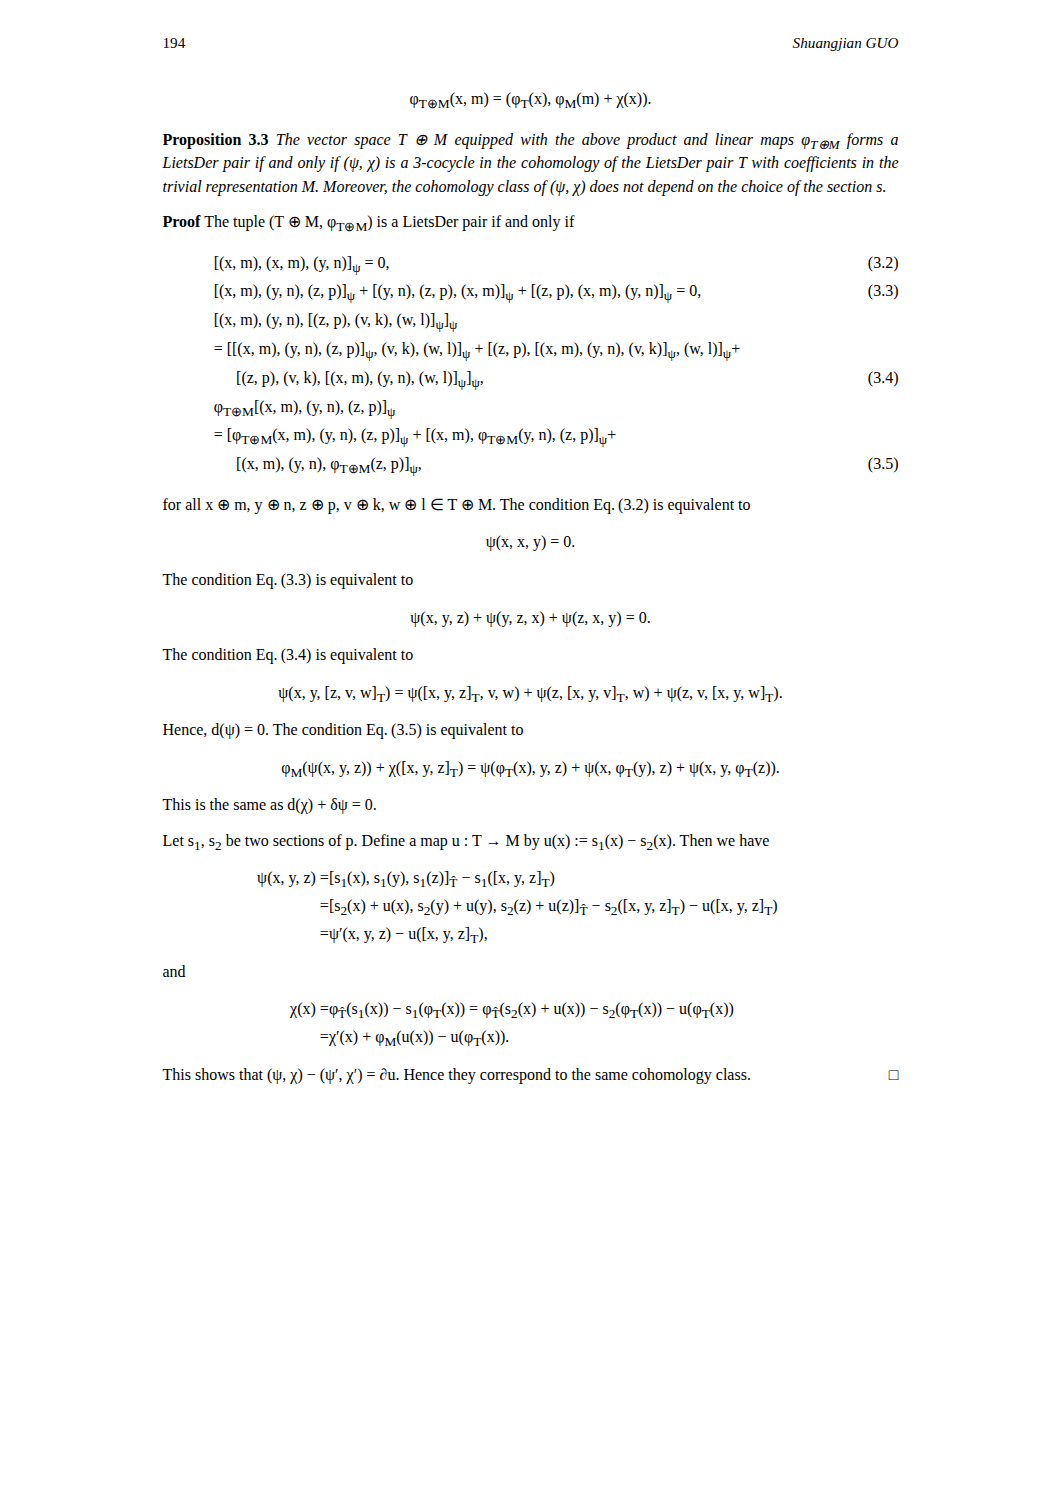194 Shuangjian GUO
φT⊕M(x, m) = (φT(x), φM(m) + χ(x)).
Proposition 3.3 The vector space T ⊕ M equipped with the above product and linear maps φT⊕M forms a LietsDer pair if and only if (ψ, χ) is a 3-cocycle in the cohomology of the LietsDer pair T with coefficients in the trivial representation M. Moreover, the cohomology class of (ψ, χ) does not depend on the choice of the section s.
Proof The tuple (T ⊕ M, φT⊕M) is a LietsDer pair if and only if
[(x, m), (x, m), (y, n)]ψ = 0, (3.2)
[(x, m), (y, n), (z, p)]ψ + [(y, n), (z, p), (x, m)]ψ + [(z, p), (x, m), (y, n)]ψ = 0, (3.3)
[(x, m), (y, n), [(z, p), (v, k), (w, l)]ψ]ψ
= [[(x, m), (y, n), (z, p)]ψ, (v, k), (w, l)]ψ + [(z, p), [(x, m), (y, n), (v, k)]ψ, (w, l)]ψ+
[(z, p), (v, k), [(x, m), (y, n), (w, l)]ψ]ψ, (3.4)
φT⊕M[(x, m), (y, n), (z, p)]ψ
= [φT⊕M(x, m), (y, n), (z, p)]ψ + [(x, m), φT⊕M(y, n), (z, p)]ψ+
[(x, m), (y, n), φT⊕M(z, p)]ψ, (3.5)
for all x ⊕ m, y ⊕ n, z ⊕ p, v ⊕ k, w ⊕ l ∈ T ⊕ M. The condition Eq. (3.2) is equivalent to
ψ(x, x, y) = 0.
The condition Eq. (3.3) is equivalent to
ψ(x, y, z) + ψ(y, z, x) + ψ(z, x, y) = 0.
The condition Eq. (3.4) is equivalent to
ψ(x, y, [z, v, w]T) = ψ([x, y, z]T, v, w) + ψ(z, [x, y, v]T, w) + ψ(z, v, [x, y, w]T).
Hence, d(ψ) = 0. The condition Eq. (3.5) is equivalent to
φM(ψ(x, y, z)) + χ([x, y, z]T) = ψ(φT(x), y, z) + ψ(x, φT(y), z) + ψ(x, y, φT(z)).
This is the same as d(χ) + δψ = 0.
Let s1, s2 be two sections of p. Define a map u : T → M by u(x) := s1(x) − s2(x). Then we have
ψ(x, y, z) =[s1(x), s1(y), s1(z)]T̂ − s1([x, y, z]T)
=[s2(x) + u(x), s2(y) + u(y), s2(z) + u(z)]T̂ − s2([x, y, z]T) − u([x, y, z]T)
=ψ′(x, y, z) − u([x, y, z]T),
and
χ(x) =φT̂(s1(x)) − s1(φT(x)) = φT̂(s2(x) + u(x)) − s2(φT(x)) − u(φT(x))
=χ′(x) + φM(u(x)) − u(φT(x)).
This shows that (ψ, χ) − (ψ′, χ′) = ∂u. Hence they correspond to the same cohomology class. □